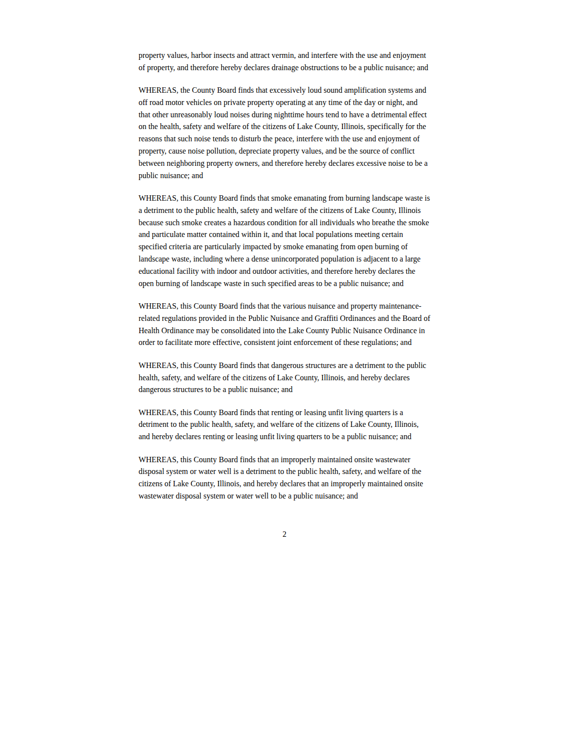property values, harbor insects and attract vermin, and interfere with the use and enjoyment of property, and therefore hereby declares drainage obstructions to be a public nuisance; and
WHEREAS, the County Board finds that excessively loud sound amplification systems and off road motor vehicles on private property operating at any time of the day or night, and that other unreasonably loud noises during nighttime hours tend to have a detrimental effect on the health, safety and welfare of the citizens of Lake County, Illinois, specifically for the reasons that such noise tends to disturb the peace, interfere with the use and enjoyment of property, cause noise pollution, depreciate property values, and be the source of conflict between neighboring property owners, and therefore hereby declares excessive noise to be a public nuisance; and
WHEREAS, this County Board finds that smoke emanating from burning landscape waste is a detriment to the public health, safety and welfare of the citizens of Lake County, Illinois because such smoke creates a hazardous condition for all individuals who breathe the smoke and particulate matter contained within it, and that local populations meeting certain specified criteria are particularly impacted by smoke emanating from open burning of landscape waste, including where a dense unincorporated population is adjacent to a large educational facility with indoor and outdoor activities, and therefore hereby declares the open burning of landscape waste in such specified areas to be a public nuisance; and
WHEREAS, this County Board finds that the various nuisance and property maintenance-related regulations provided in the Public Nuisance and Graffiti Ordinances and the Board of Health Ordinance may be consolidated into the Lake County Public Nuisance Ordinance in order to facilitate more effective, consistent joint enforcement of these regulations; and
WHEREAS, this County Board finds that dangerous structures are a detriment to the public health, safety, and welfare of the citizens of Lake County, Illinois, and hereby declares dangerous structures to be a public nuisance; and
WHEREAS, this County Board finds that renting or leasing unfit living quarters is a detriment to the public health, safety, and welfare of the citizens of Lake County, Illinois, and hereby declares renting or leasing unfit living quarters to be a public nuisance; and
WHEREAS, this County Board finds that an improperly maintained onsite wastewater disposal system or water well is a detriment to the public health, safety, and welfare of the citizens of Lake County, Illinois, and hereby declares that an improperly maintained onsite wastewater disposal system or water well to be a public nuisance; and
2